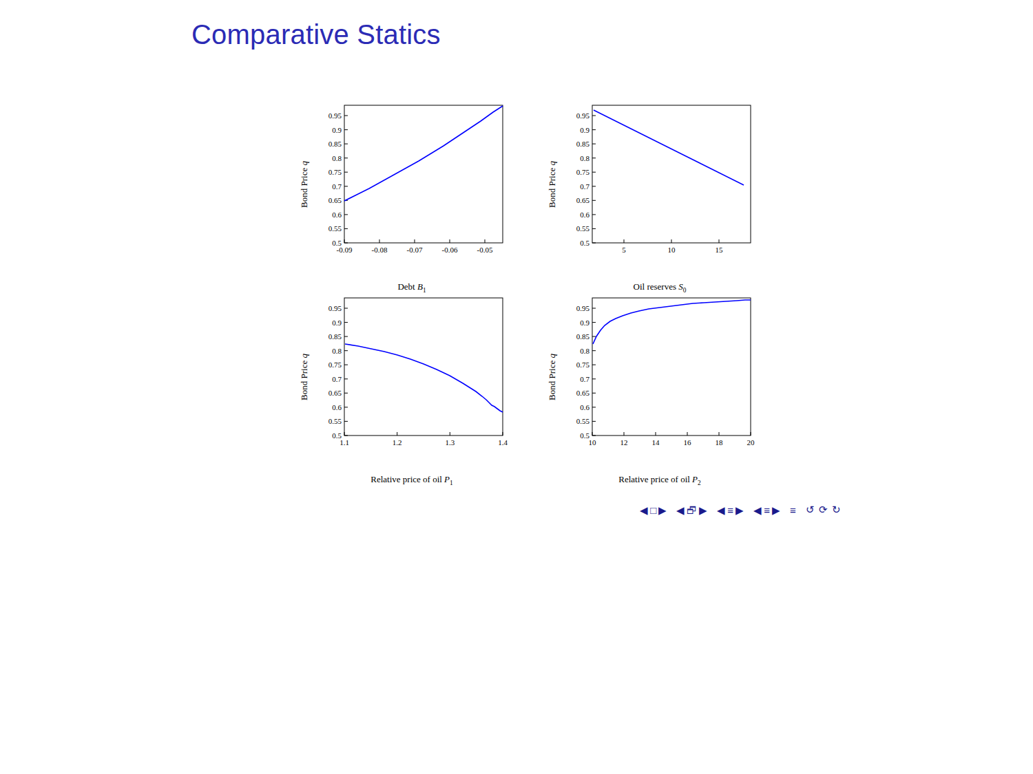Comparative Statics
Bond Price q 0.5 0.55 0.6 0.65 0.7 0.75 0.8 0.85 0.9 0.95 -0.09 -0.08 -0.07 -0.06 -0.05 Debt B1
Bond Price q 0.5 0.55 0.6 0.65 0.7 0.75 0.8 0.85 0.9 0.95 5 10 15 Oil reserves S0
Bond Price q 0.5 0.55 0.6 0.65 0.7 0.75 0.8 0.85 0.9 0.95 1.1 1.2 1.3 1.4 Relative price of oil P1
Bond Price q 0.5 0.55 0.6 0.65 0.7 0.75 0.8 0.85 0.9 0.95 10 12 14 16 18 20 Relative price of oil P2
◀□▶ ◀🗗▶ ◀≡▶ ◀≡▶ ≡ ↺ ⟳ ↻